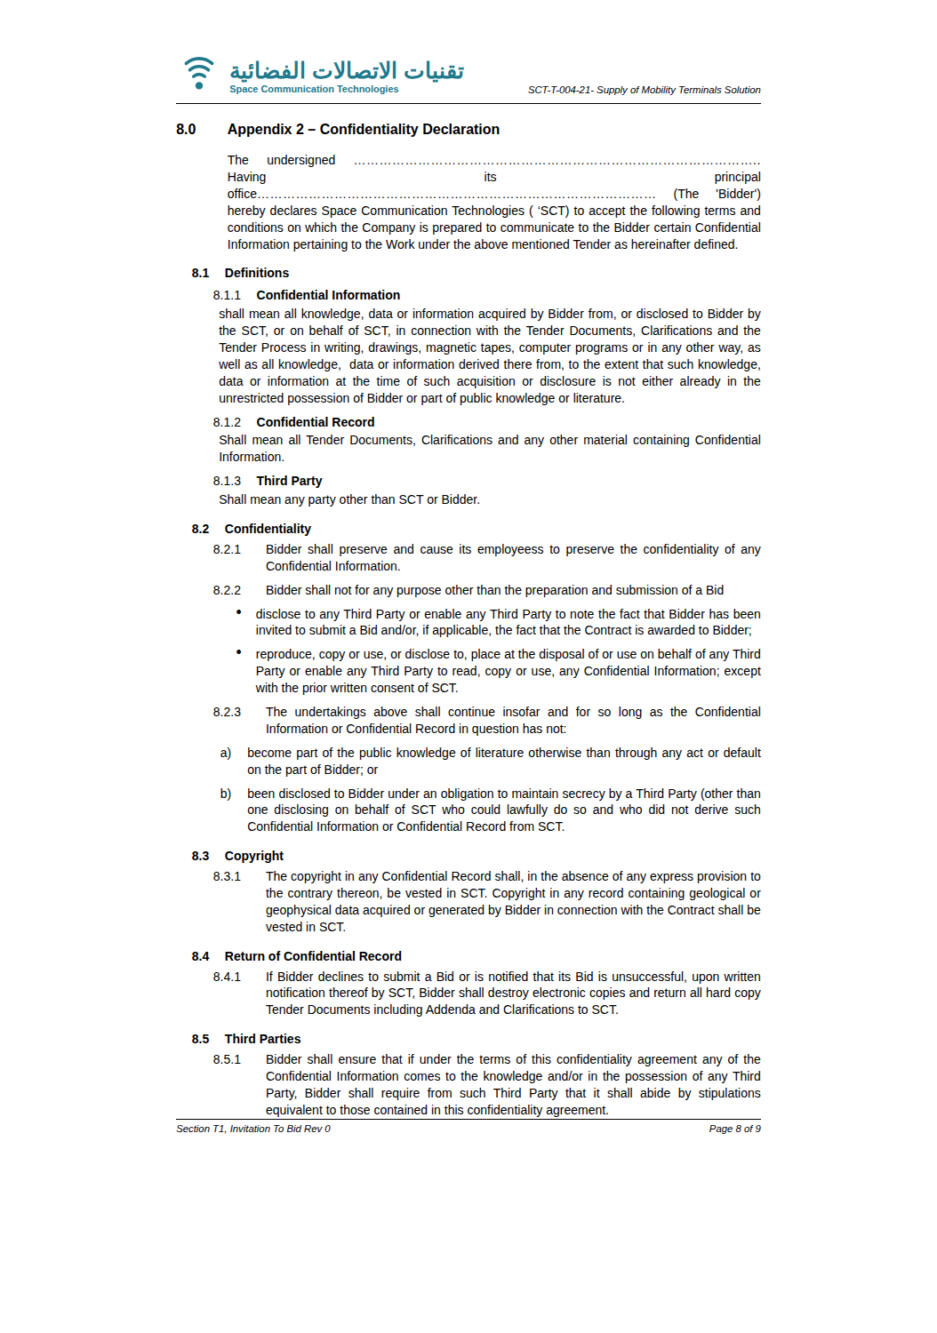تقنيات الاتصالات الفضائية
Space Communication Technologies
SCT-T-004-21- Supply of Mobility Terminals Solution
8.0 Appendix 2 – Confidentiality Declaration
The undersigned ………………………………………………………………………………….. Having its principal office………………………………………………………………………………… (The 'Bidder') hereby declares Space Communication Technologies ( ‘SCT) to accept the following terms and conditions on which the Company is prepared to communicate to the Bidder certain Confidential Information pertaining to the Work under the above mentioned Tender as hereinafter defined.
8.1 Definitions
8.1.1 Confidential Information
shall mean all knowledge, data or information acquired by Bidder from, or disclosed to Bidder by the SCT, or on behalf of SCT, in connection with the Tender Documents, Clarifications and the Tender Process in writing, drawings, magnetic tapes, computer programs or in any other way, as well as all knowledge, data or information derived there from, to the extent that such knowledge, data or information at the time of such acquisition or disclosure is not either already in the unrestricted possession of Bidder or part of public knowledge or literature.
8.1.2 Confidential Record
Shall mean all Tender Documents, Clarifications and any other material containing Confidential Information.
8.1.3 Third Party
Shall mean any party other than SCT or Bidder.
8.2 Confidentiality
8.2.1 Bidder shall preserve and cause its employeess to preserve the confidentiality of any Confidential Information.
8.2.2 Bidder shall not for any purpose other than the preparation and submission of a Bid
disclose to any Third Party or enable any Third Party to note the fact that Bidder has been invited to submit a Bid and/or, if applicable, the fact that the Contract is awarded to Bidder;
reproduce, copy or use, or disclose to, place at the disposal of or use on behalf of any Third Party or enable any Third Party to read, copy or use, any Confidential Information; except with the prior written consent of SCT.
8.2.3 The undertakings above shall continue insofar and for so long as the Confidential Information or Confidential Record in question has not:
become part of the public knowledge of literature otherwise than through any act or default on the part of Bidder; or
been disclosed to Bidder under an obligation to maintain secrecy by a Third Party (other than one disclosing on behalf of SCT who could lawfully do so and who did not derive such Confidential Information or Confidential Record from SCT.
8.3 Copyright
8.3.1 The copyright in any Confidential Record shall, in the absence of any express provision to the contrary thereon, be vested in SCT. Copyright in any record containing geological or geophysical data acquired or generated by Bidder in connection with the Contract shall be vested in SCT.
8.4 Return of Confidential Record
8.4.1 If Bidder declines to submit a Bid or is notified that its Bid is unsuccessful, upon written notification thereof by SCT, Bidder shall destroy electronic copies and return all hard copy Tender Documents including Addenda and Clarifications to SCT.
8.5 Third Parties
8.5.1 Bidder shall ensure that if under the terms of this confidentiality agreement any of the Confidential Information comes to the knowledge and/or in the possession of any Third Party, Bidder shall require from such Third Party that it shall abide by stipulations equivalent to those contained in this confidentiality agreement.
Section T1, Invitation To Bid Rev 0 Page 8 of 9